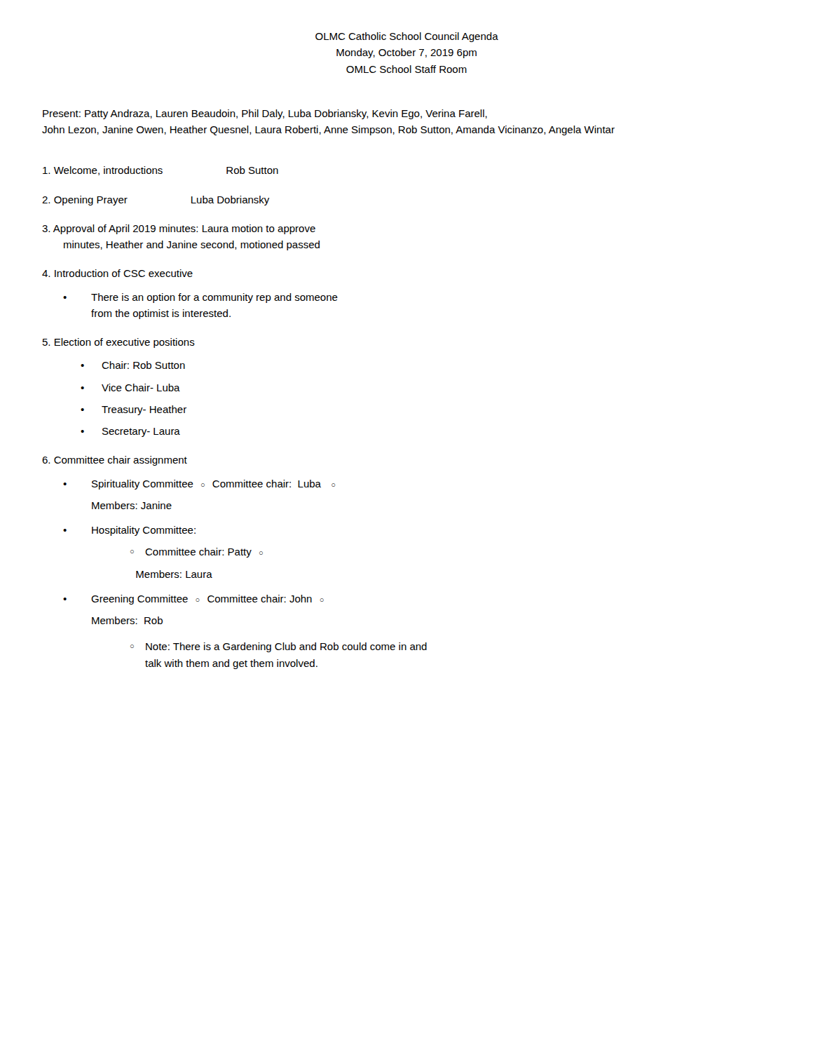OLMC Catholic School Council Agenda
Monday, October 7, 2019 6pm
OMLC School Staff Room
Present: Patty Andraza, Lauren Beaudoin, Phil Daly, Luba Dobriansky, Kevin Ego, Verina Farell,
John Lezon, Janine Owen, Heather Quesnel, Laura Roberti, Anne Simpson, Rob Sutton, Amanda Vicinanzo, Angela Wintar
Welcome, introductions Rob Sutton
Opening Prayer Luba Dobriansky
Approval of April 2019 minutes: Laura motion to approve
minutes, Heather and Janine second, motioned passed
Introduction of CSC executive
There is an option for a community rep and someone
from the optimist is interested.
Election of executive positions
Chair: Rob Sutton
Vice Chair- Luba
Treasury- Heather
Secretary- Laura
Committee chair assignment
Spirituality Committee Committee chair: Luba
Members: Janine
Hospitality Committee:
Committee chair: Patty
Members: Laura
Greening Committee Committee chair: John
Members: Rob
Note: There is a Gardening Club and Rob could come in and talk with them and get them involved.